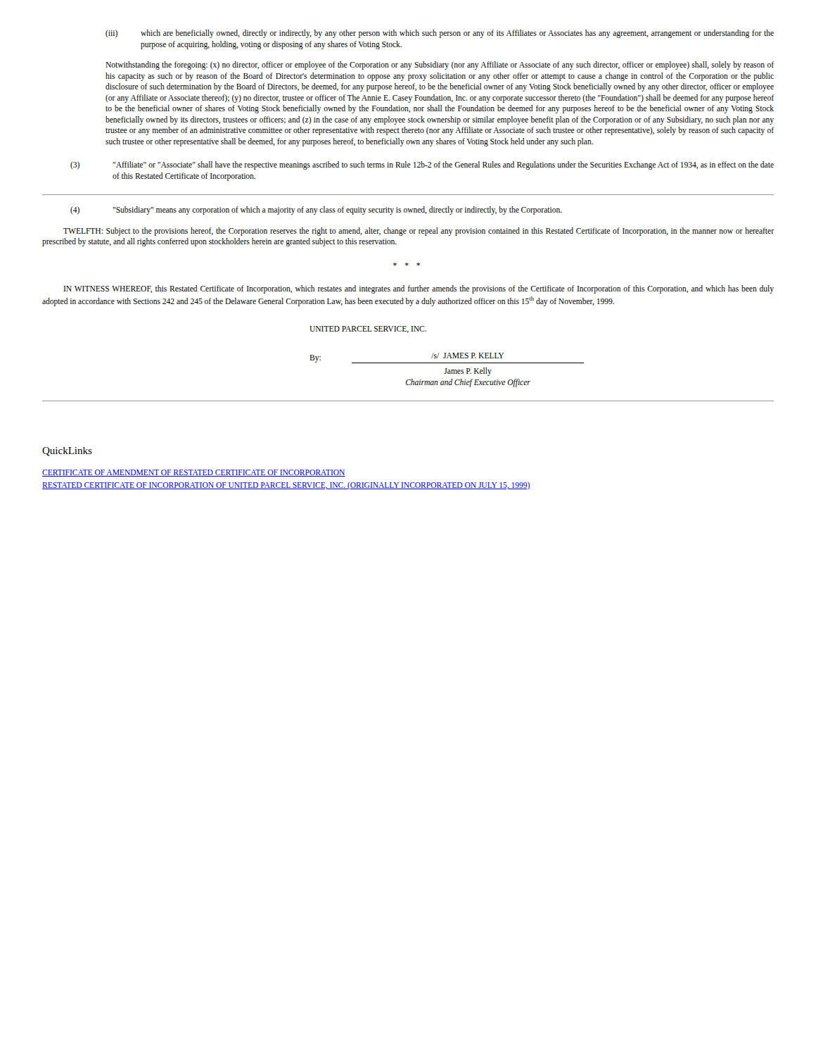(iii)
which are beneficially owned, directly or indirectly, by any other person with which such person or any of its Affiliates or Associates has any agreement, arrangement or understanding for the purpose of acquiring, holding, voting or disposing of any shares of Voting Stock.
Notwithstanding the foregoing: (x) no director, officer or employee of the Corporation or any Subsidiary (nor any Affiliate or Associate of any such director, officer or employee) shall, solely by reason of his capacity as such or by reason of the Board of Director's determination to oppose any proxy solicitation or any other offer or attempt to cause a change in control of the Corporation or the public disclosure of such determination by the Board of Directors, be deemed, for any purpose hereof, to be the beneficial owner of any Voting Stock beneficially owned by any other director, officer or employee (or any Affiliate or Associate thereof); (y) no director, trustee or officer of The Annie E. Casey Foundation, Inc. or any corporate successor thereto (the "Foundation") shall be deemed for any purpose hereof to be the beneficial owner of shares of Voting Stock beneficially owned by the Foundation, nor shall the Foundation be deemed for any purposes hereof to be the beneficial owner of any Voting Stock beneficially owned by its directors, trustees or officers; and (z) in the case of any employee stock ownership or similar employee benefit plan of the Corporation or of any Subsidiary, no such plan nor any trustee or any member of an administrative committee or other representative with respect thereto (nor any Affiliate or Associate of such trustee or other representative), solely by reason of such capacity of such trustee or other representative shall be deemed, for any purposes hereof, to beneficially own any shares of Voting Stock held under any such plan.
(3)
"Affiliate" or "Associate" shall have the respective meanings ascribed to such terms in Rule 12b-2 of the General Rules and Regulations under the Securities Exchange Act of 1934, as in effect on the date of this Restated Certificate of Incorporation.
(4)
"Subsidiary" means any corporation of which a majority of any class of equity security is owned, directly or indirectly, by the Corporation.
TWELFTH: Subject to the provisions hereof, the Corporation reserves the right to amend, alter, change or repeal any provision contained in this Restated Certificate of Incorporation, in the manner now or hereafter prescribed by statute, and all rights conferred upon stockholders herein are granted subject to this reservation.
* * *
IN WITNESS WHEREOF, this Restated Certificate of Incorporation, which restates and integrates and further amends the provisions of the Certificate of Incorporation of this Corporation, and which has been duly adopted in accordance with Sections 242 and 245 of the Delaware General Corporation Law, has been executed by a duly authorized officer on this 15th day of November, 1999.
UNITED PARCEL SERVICE, INC.
By:
/s/ JAMES P. KELLY
James P. Kelly
Chairman and Chief Executive Officer
QuickLinks
CERTIFICATE OF AMENDMENT OF RESTATED CERTIFICATE OF INCORPORATION RESTATED CERTIFICATE OF INCORPORATION OF UNITED PARCEL SERVICE, INC. (ORIGINALLY INCORPORATED ON JULY 15, 1999)